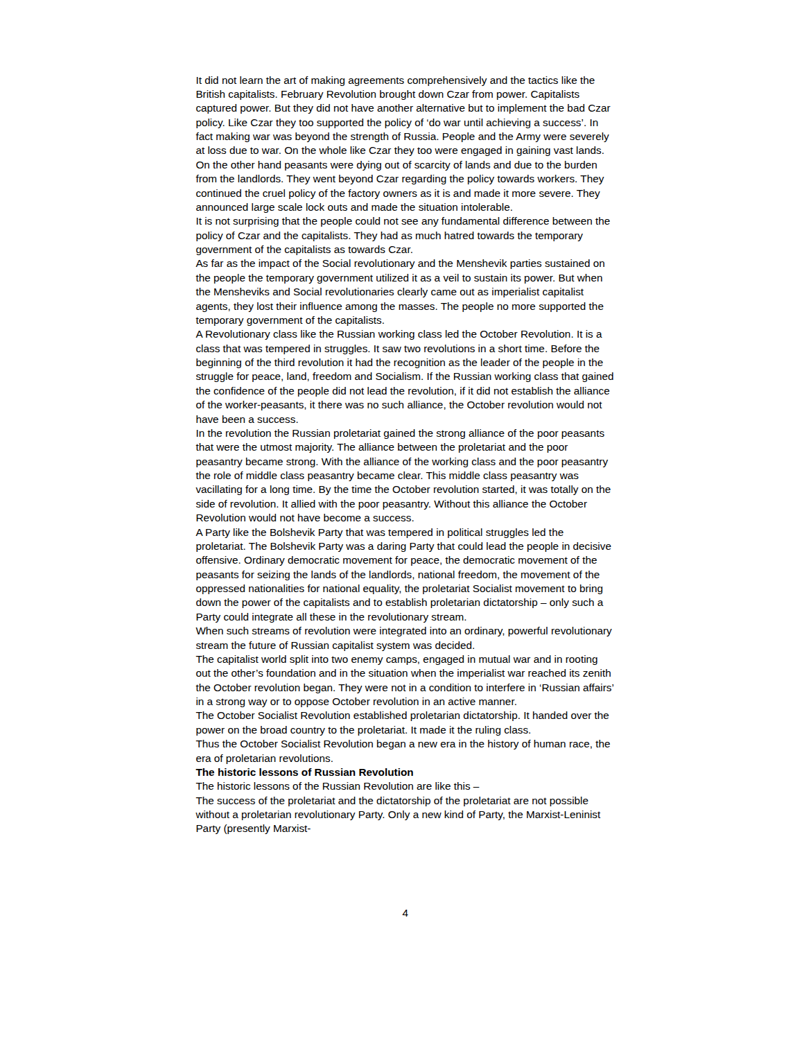It did not learn the art of making agreements comprehensively and the tactics like the British capitalists. February Revolution brought down Czar from power. Capitalists captured power. But they did not have another alternative but to implement the bad Czar policy. Like Czar they too supported the policy of ‘do war until achieving a success’. In fact making war was beyond the strength of Russia. People and the Army were severely at loss due to war. On the whole like Czar they too were engaged in gaining vast lands. On the other hand peasants were dying out of scarcity of lands and due to the burden from the landlords. They went beyond Czar regarding the policy towards workers. They continued the cruel policy of the factory owners as it is and made it more severe. They announced large scale lock outs and made the situation intolerable.
It is not surprising that the people could not see any fundamental difference between the policy of Czar and the capitalists. They had as much hatred towards the temporary government of the capitalists as towards Czar.
As far as the impact of the Social revolutionary and the Menshevik parties sustained on the people the temporary government utilized it as a veil to sustain its power. But when the Mensheviks and Social revolutionaries clearly came out as imperialist capitalist agents, they lost their influence among the masses. The people no more supported the temporary government of the capitalists.
A Revolutionary class like the Russian working class led the October Revolution. It is a class that was tempered in struggles. It saw two revolutions in a short time. Before the beginning of the third revolution it had the recognition as the leader of the people in the struggle for peace, land, freedom and Socialism. If the Russian working class that gained the confidence of the people did not lead the revolution, if it did not establish the alliance of the worker-peasants, it there was no such alliance, the October revolution would not have been a success.
In the revolution the Russian proletariat gained the strong alliance of the poor peasants that were the utmost majority. The alliance between the proletariat and the poor peasantry became strong. With the alliance of the working class and the poor peasantry the role of middle class peasantry became clear. This middle class peasantry was vacillating for a long time. By the time the October revolution started, it was totally on the side of revolution. It allied with the poor peasantry. Without this alliance the October Revolution would not have become a success.
A Party like the Bolshevik Party that was tempered in political struggles led the proletariat. The Bolshevik Party was a daring Party that could lead the people in decisive offensive. Ordinary democratic movement for peace, the democratic movement of the peasants for seizing the lands of the landlords, national freedom, the movement of the oppressed nationalities for national equality, the proletariat Socialist movement to bring down the power of the capitalists and to establish proletarian dictatorship – only such a Party could integrate all these in the revolutionary stream.
When such streams of revolution were integrated into an ordinary, powerful revolutionary stream the future of Russian capitalist system was decided.
The capitalist world split into two enemy camps, engaged in mutual war and in rooting out the other’s foundation and in the situation when the imperialist war reached its zenith the October revolution began. They were not in a condition to interfere in ‘Russian affairs’ in a strong way or to oppose October revolution in an active manner.
The October Socialist Revolution established proletarian dictatorship. It handed over the power on the broad country to the proletariat. It made it the ruling class.
Thus the October Socialist Revolution began a new era in the history of human race, the era of proletarian revolutions.
The historic lessons of Russian Revolution
The historic lessons of the Russian Revolution are like this –
The success of the proletariat and the dictatorship of the proletariat are not possible without a proletarian revolutionary Party. Only a new kind of Party, the Marxist-Leninist Party (presently Marxist-
4